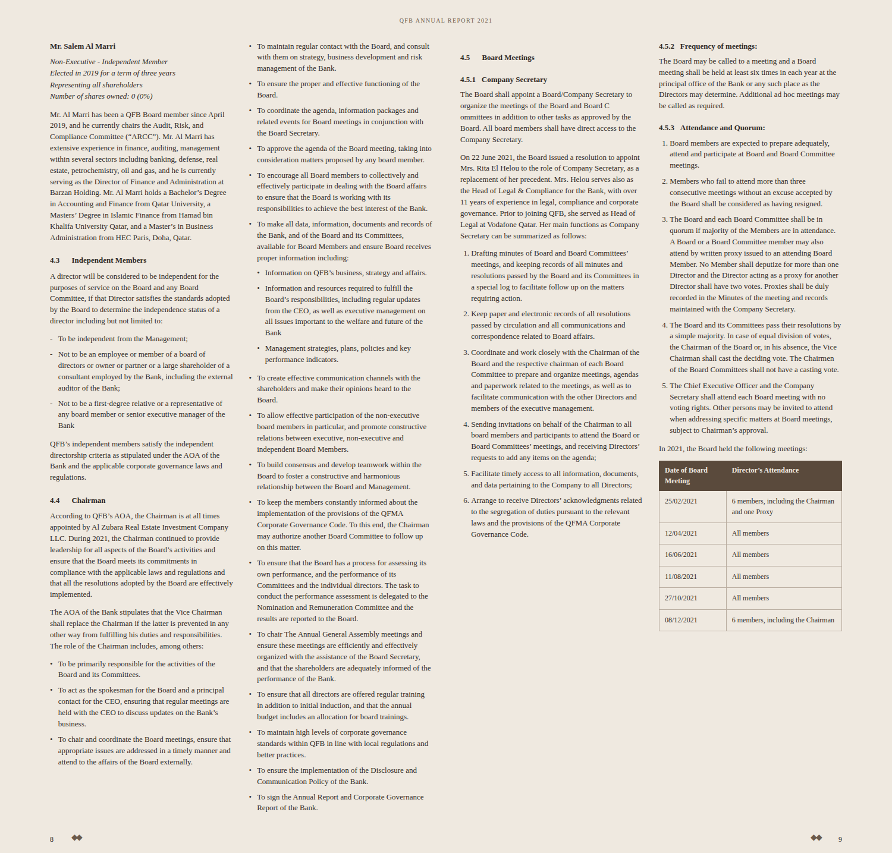QFB Annual Report 2021
Mr. Salem Al Marri
Non-Executive - Independent Member
Elected in 2019 for a term of three years
Representing all shareholders
Number of shares owned: 0 (0%)
Mr. Al Marri has been a QFB Board member since April 2019, and he currently chairs the Audit, Risk, and Compliance Committee (“ARCC”). Mr. Al Marri has extensive experience in finance, auditing, management within several sectors including banking, defense, real estate, petrochemistry, oil and gas, and he is currently serving as the Director of Finance and Administration at Barzan Holding. Mr. Al Marri holds a Bachelor’s Degree in Accounting and Finance from Qatar University, a Masters’ Degree in Islamic Finance from Hamad bin Khalifa University Qatar, and a Master’s in Business Administration from HEC Paris, Doha, Qatar.
4.3 Independent Members
A director will be considered to be independent for the purposes of service on the Board and any Board Committee, if that Director satisfies the standards adopted by the Board to determine the independence status of a director including but not limited to:
To be independent from the Management;
Not to be an employee or member of a board of directors or owner or partner or a large shareholder of a consultant employed by the Bank, including the external auditor of the Bank;
Not to be a first-degree relative or a representative of any board member or senior executive manager of the Bank
QFB’s independent members satisfy the independent directorship criteria as stipulated under the AOA of the Bank and the applicable corporate governance laws and regulations.
4.4 Chairman
According to QFB’s AOA, the Chairman is at all times appointed by Al Zubara Real Estate Investment Company LLC. During 2021, the Chairman continued to provide leadership for all aspects of the Board’s activities and ensure that the Board meets its commitments in compliance with the applicable laws and regulations and that all the resolutions adopted by the Board are effectively implemented.
The AOA of the Bank stipulates that the Vice Chairman shall replace the Chairman if the latter is prevented in any other way from fulfilling his duties and responsibilities. The role of the Chairman includes, among others:
To be primarily responsible for the activities of the Board and its Committees.
To act as the spokesman for the Board and a principal contact for the CEO, ensuring that regular meetings are held with the CEO to discuss updates on the Bank’s business.
To chair and coordinate the Board meetings, ensure that appropriate issues are addressed in a timely manner and attend to the affairs of the Board externally.
To maintain regular contact with the Board, and consult with them on strategy, business development and risk management of the Bank.
To ensure the proper and effective functioning of the Board.
To coordinate the agenda, information packages and related events for Board meetings in conjunction with the Board Secretary.
To approve the agenda of the Board meeting, taking into consideration matters proposed by any board member.
To encourage all Board members to collectively and effectively participate in dealing with the Board affairs to ensure that the Board is working with its responsibilities to achieve the best interest of the Bank.
To make all data, information, documents and records of the Bank, and of the Board and its Committees, available for Board Members and ensure Board receives proper information including:
Information on QFB’s business, strategy and affairs.
Information and resources required to fulfill the Board’s responsibilities, including regular updates from the CEO, as well as executive management on all issues important to the welfare and future of the Bank
Management strategies, plans, policies and key performance indicators.
To create effective communication channels with the shareholders and make their opinions heard to the Board.
To allow effective participation of the non-executive board members in particular, and promote constructive relations between executive, non-executive and independent Board Members.
To build consensus and develop teamwork within the Board to foster a constructive and harmonious relationship between the Board and Management.
To keep the members constantly informed about the implementation of the provisions of the QFMA Corporate Governance Code. To this end, the Chairman may authorize another Board Committee to follow up on this matter.
To ensure that the Board has a process for assessing its own performance, and the performance of its Committees and the individual directors. The task to conduct the performance assessment is delegated to the Nomination and Remuneration Committee and the results are reported to the Board.
To chair The Annual General Assembly meetings and ensure these meetings are efficiently and effectively organized with the assistance of the Board Secretary, and that the shareholders are adequately informed of the performance of the Bank.
To ensure that all directors are offered regular training in addition to initial induction, and that the annual budget includes an allocation for board trainings.
To maintain high levels of corporate governance standards within QFB in line with local regulations and better practices.
To ensure the implementation of the Disclosure and Communication Policy of the Bank.
To sign the Annual Report and Corporate Governance Report of the Bank.
4.5 Board Meetings
4.5.1 Company Secretary
The Board shall appoint a Board/Company Secretary to organize the meetings of the Board and Board C ommittees in addition to other tasks as approved by the Board. All board members shall have direct access to the Company Secretary.
On 22 June 2021, the Board issued a resolution to appoint Mrs. Rita El Helou to the role of Company Secretary, as a replacement of her precedent. Mrs. Helou serves also as the Head of Legal & Compliance for the Bank, with over 11 years of experience in legal, compliance and corporate governance. Prior to joining QFB, she served as Head of Legal at Vodafone Qatar. Her main functions as Company Secretary can be summarized as follows:
Drafting minutes of Board and Board Committees’ meetings, and keeping records of all minutes and resolutions passed by the Board and its Committees in a special log to facilitate follow up on the matters requiring action.
Keep paper and electronic records of all resolutions passed by circulation and all communications and correspondence related to Board affairs.
Coordinate and work closely with the Chairman of the Board and the respective chairman of each Board Committee to prepare and organize meetings, agendas and paperwork related to the meetings, as well as to facilitate communication with the other Directors and members of the executive management.
Sending invitations on behalf of the Chairman to all board members and participants to attend the Board or Board Committees’ meetings, and receiving Directors’ requests to add any items on the agenda;
Facilitate timely access to all information, documents, and data pertaining to the Company to all Directors;
Arrange to receive Directors’ acknowledgments related to the segregation of duties pursuant to the relevant laws and the provisions of the QFMA Corporate Governance Code.
4.5.2 Frequency of meetings:
The Board may be called to a meeting and a Board meeting shall be held at least six times in each year at the principal office of the Bank or any such place as the Directors may determine. Additional ad hoc meetings may be called as required.
4.5.3 Attendance and Quorum:
Board members are expected to prepare adequately, attend and participate at Board and Board Committee meetings.
Members who fail to attend more than three consecutive meetings without an excuse accepted by the Board shall be considered as having resigned.
The Board and each Board Committee shall be in quorum if majority of the Members are in attendance. A Board or a Board Committee member may also attend by written proxy issued to an attending Board Member. No Member shall deputize for more than one Director and the Director acting as a proxy for another Director shall have two votes. Proxies shall be duly recorded in the Minutes of the meeting and records maintained with the Company Secretary.
The Board and its Committees pass their resolutions by a simple majority. In case of equal division of votes, the Chairman of the Board or, in his absence, the Vice Chairman shall cast the deciding vote. The Chairmen of the Board Committees shall not have a casting vote.
The Chief Executive Officer and the Company Secretary shall attend each Board meeting with no voting rights. Other persons may be invited to attend when addressing specific matters at Board meetings, subject to Chairman’s approval.
In 2021, the Board held the following meetings:
| Date of Board Meeting | Director’s Attendance |
| --- | --- |
| 25/02/2021 | 6 members, including the Chairman and one Proxy |
| 12/04/2021 | All members |
| 16/06/2021 | All members |
| 11/08/2021 | All members |
| 27/10/2021 | All members |
| 08/12/2021 | 6 members, including the Chairman |
8
◆◆
◆◆
9